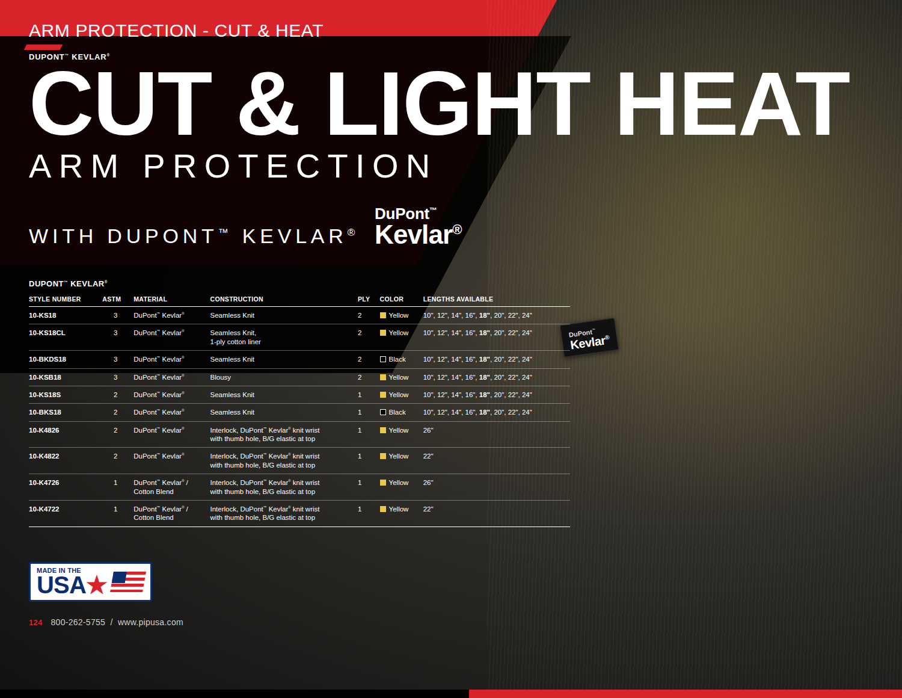DuPont™
Kevlar®
Arm Protection - Cut & Heat
DuPont™ Kevlar®
Cut & Light Heat
Arm Protection
with DuPont™ Kevlar®
DuPont™
Kevlar®
DuPont™ Kevlar®
| Style Number | ASTM | Material | Construction | Ply | Color | Lengths Available |
| --- | --- | --- | --- | --- | --- | --- |
| 10-KS18 | 3 | DuPont ™ Kevlar ® | Seamless Knit | 2 | Yellow | 10", 12", 14", 16", 18" , 20", 22", 24" |
| 10-KS18CL | 3 | DuPont ™ Kevlar ® | Seamless Knit, 1-ply cotton liner | 2 | Yellow | 10", 12", 14", 16", 18" , 20", 22", 24" |
| 10-BKDS18 | 3 | DuPont ™ Kevlar ® | Seamless Knit | 2 | Black | 10", 12", 14", 16", 18" , 20", 22", 24" |
| 10-KSB18 | 3 | DuPont ™ Kevlar ® | Blousy | 2 | Yellow | 10", 12", 14", 16", 18" , 20", 22", 24" |
| 10-KS18S | 2 | DuPont ™ Kevlar ® | Seamless Knit | 1 | Yellow | 10", 12", 14", 16", 18" , 20", 22", 24" |
| 10-BKS18 | 2 | DuPont ™ Kevlar ® | Seamless Knit | 1 | Black | 10", 12", 14", 16", 18" , 20", 22", 24" |
| 10-K4826 | 2 | DuPont ™ Kevlar ® | Interlock, DuPont ™ Kevlar ® knit wrist with thumb hole, B/G elastic at top | 1 | Yellow | 26" |
| 10-K4822 | 2 | DuPont ™ Kevlar ® | Interlock, DuPont ™ Kevlar ® knit wrist with thumb hole, B/G elastic at top | 1 | Yellow | 22" |
| 10-K4726 | 1 | DuPont ™ Kevlar ® / Cotton Blend | Interlock, DuPont ™ Kevlar ® knit wrist with thumb hole, B/G elastic at top | 1 | Yellow | 26" |
| 10-K4722 | 1 | DuPont ™ Kevlar ® / Cotton Blend | Interlock, DuPont ™ Kevlar ® knit wrist with thumb hole, B/G elastic at top | 1 | Yellow | 22" |
Made in the USA★
124800-262-5755 / www.pipusa.com